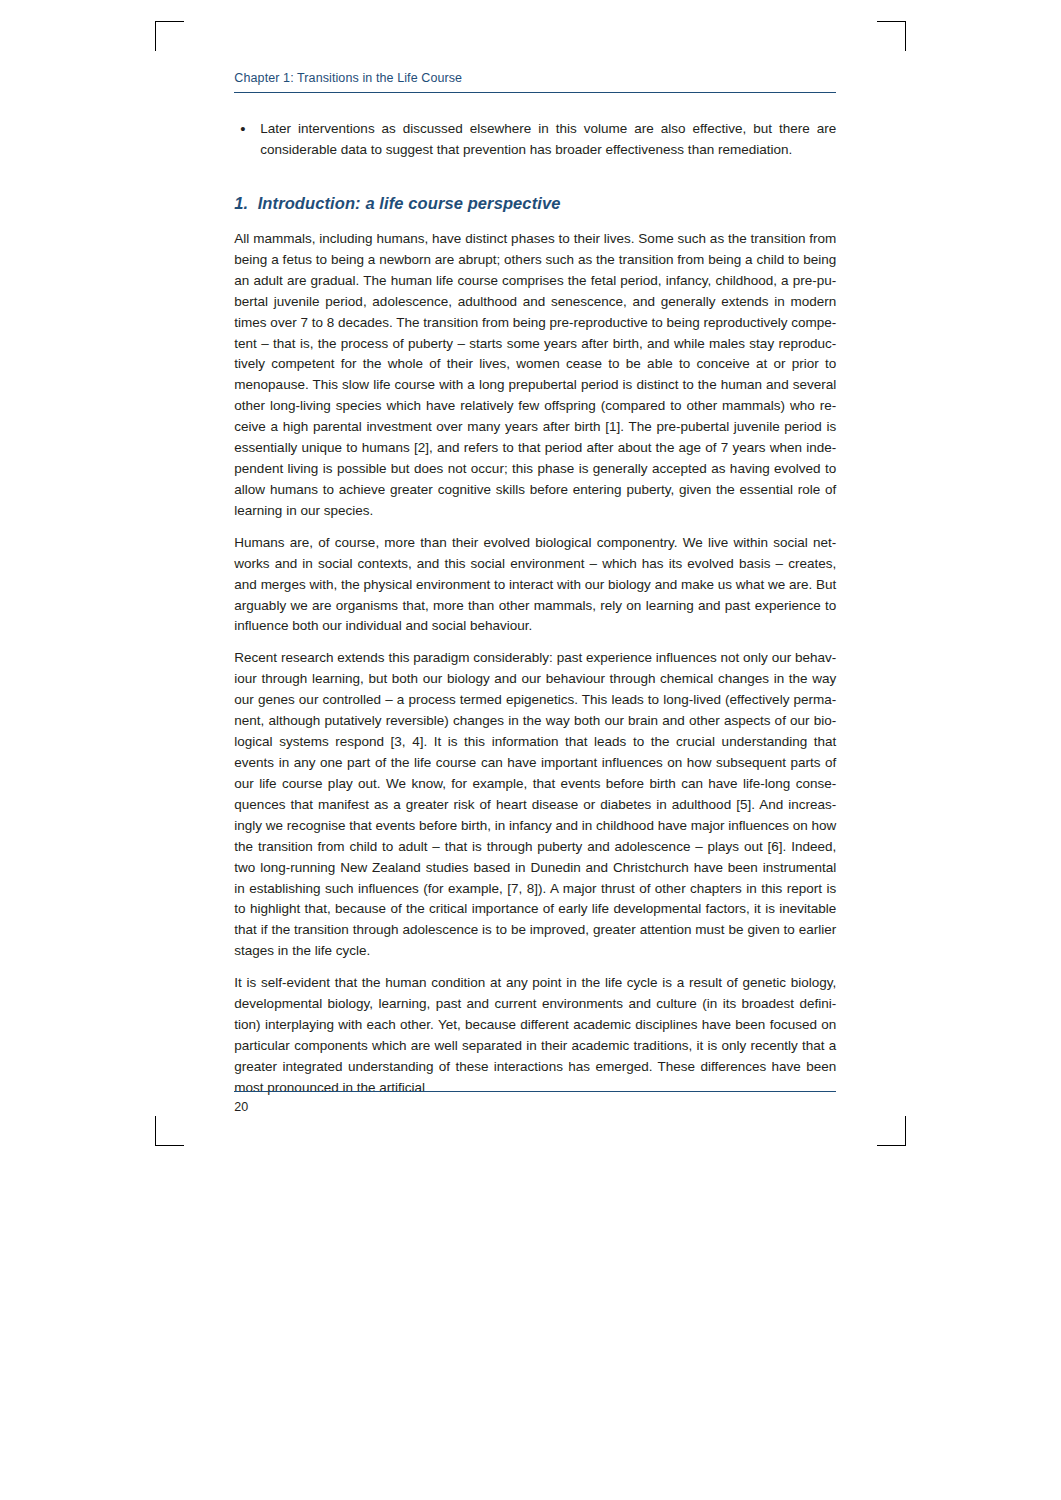Chapter 1: Transitions in the Life Course
Later interventions as discussed elsewhere in this volume are also effective, but there are considerable data to suggest that prevention has broader effectiveness than remediation.
1. Introduction: a life course perspective
All mammals, including humans, have distinct phases to their lives. Some such as the transition from being a fetus to being a newborn are abrupt; others such as the transition from being a child to being an adult are gradual. The human life course comprises the fetal period, infancy, childhood, a pre-pubertal juvenile period, adolescence, adulthood and senescence, and generally extends in modern times over 7 to 8 decades. The transition from being pre-reproductive to being reproductively competent – that is, the process of puberty – starts some years after birth, and while males stay reproductively competent for the whole of their lives, women cease to be able to conceive at or prior to menopause. This slow life course with a long prepubertal period is distinct to the human and several other long-living species which have relatively few offspring (compared to other mammals) who receive a high parental investment over many years after birth [1]. The pre-pubertal juvenile period is essentially unique to humans [2], and refers to that period after about the age of 7 years when independent living is possible but does not occur; this phase is generally accepted as having evolved to allow humans to achieve greater cognitive skills before entering puberty, given the essential role of learning in our species.
Humans are, of course, more than their evolved biological componentry. We live within social networks and in social contexts, and this social environment – which has its evolved basis – creates, and merges with, the physical environment to interact with our biology and make us what we are. But arguably we are organisms that, more than other mammals, rely on learning and past experience to influence both our individual and social behaviour.
Recent research extends this paradigm considerably: past experience influences not only our behaviour through learning, but both our biology and our behaviour through chemical changes in the way our genes our controlled – a process termed epigenetics. This leads to long-lived (effectively permanent, although putatively reversible) changes in the way both our brain and other aspects of our biological systems respond [3, 4]. It is this information that leads to the crucial understanding that events in any one part of the life course can have important influences on how subsequent parts of our life course play out. We know, for example, that events before birth can have life-long consequences that manifest as a greater risk of heart disease or diabetes in adulthood [5]. And increasingly we recognise that events before birth, in infancy and in childhood have major influences on how the transition from child to adult – that is through puberty and adolescence – plays out [6]. Indeed, two long-running New Zealand studies based in Dunedin and Christchurch have been instrumental in establishing such influences (for example, [7, 8]). A major thrust of other chapters in this report is to highlight that, because of the critical importance of early life developmental factors, it is inevitable that if the transition through adolescence is to be improved, greater attention must be given to earlier stages in the life cycle.
It is self-evident that the human condition at any point in the life cycle is a result of genetic biology, developmental biology, learning, past and current environments and culture (in its broadest definition) interplaying with each other. Yet, because different academic disciplines have been focused on particular components which are well separated in their academic traditions, it is only recently that a greater integrated understanding of these interactions has emerged. These differences have been most pronounced in the artificial
20